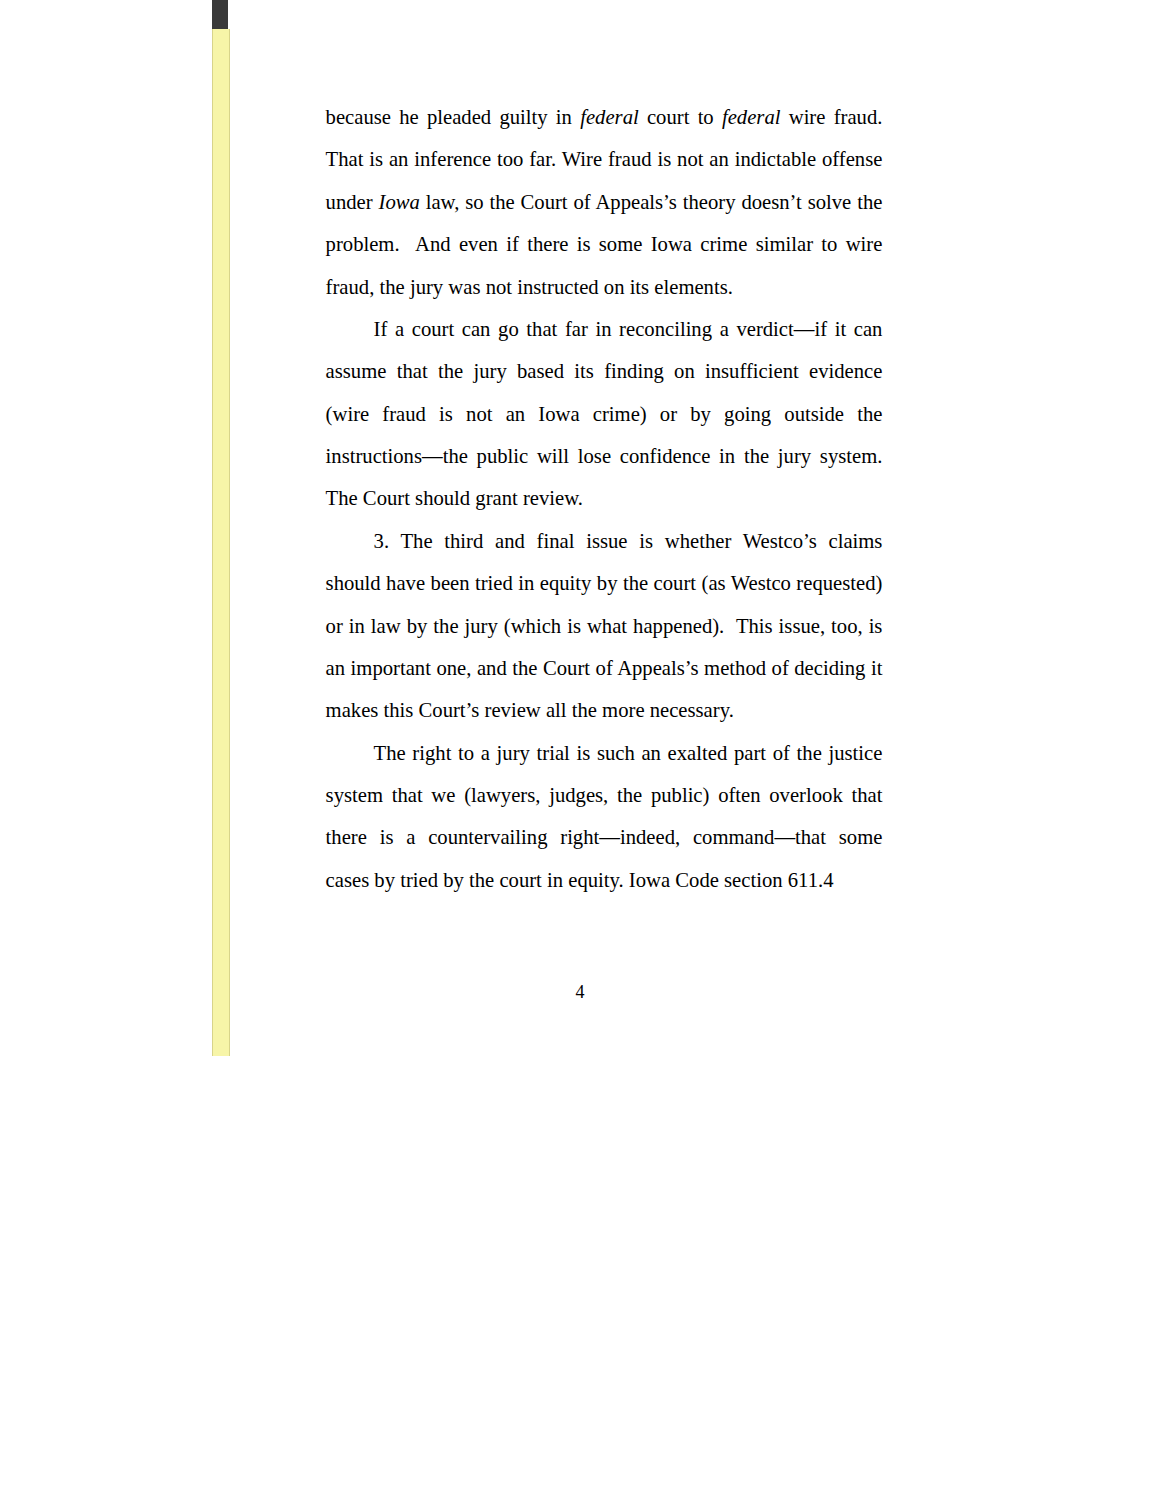because he pleaded guilty in federal court to federal wire fraud. That is an inference too far. Wire fraud is not an indictable offense under Iowa law, so the Court of Appeals’s theory doesn’t solve the problem. And even if there is some Iowa crime similar to wire fraud, the jury was not instructed on its elements.
If a court can go that far in reconciling a verdict—if it can assume that the jury based its finding on insufficient evidence (wire fraud is not an Iowa crime) or by going outside the instructions—the public will lose confidence in the jury system. The Court should grant review.
3. The third and final issue is whether Westco’s claims should have been tried in equity by the court (as Westco requested) or in law by the jury (which is what happened). This issue, too, is an important one, and the Court of Appeals’s method of deciding it makes this Court’s review all the more necessary.
The right to a jury trial is such an exalted part of the justice system that we (lawyers, judges, the public) often overlook that there is a countervailing right—indeed, command—that some cases by tried by the court in equity. Iowa Code section 611.4
4